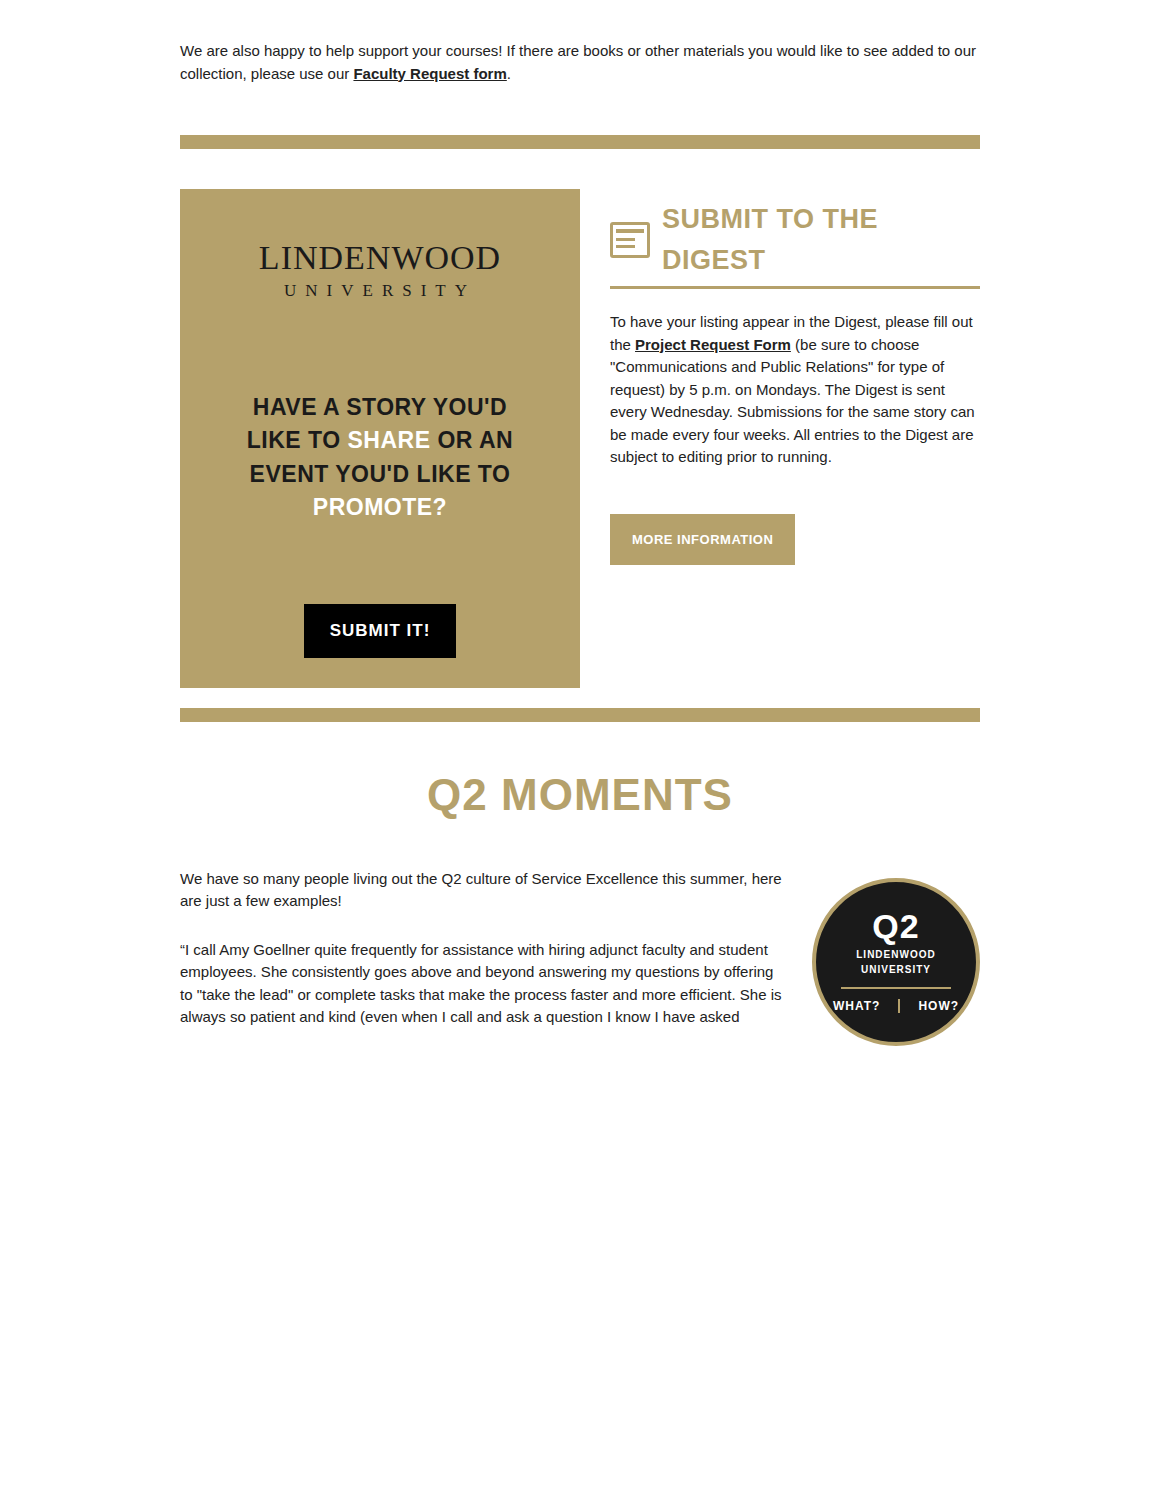We are also happy to help support your courses! If there are books or other materials you would like to see added to our collection, please use our Faculty Request form.
LINDENWOOD UNIVERSITY
HAVE A STORY YOU'D
LIKE TO SHARE OR AN
EVENT YOU'D LIKE TO
PROMOTE?
SUBMIT IT!
SUBMIT TO THE DIGEST
To have your listing appear in the Digest, please fill out the Project Request Form (be sure to choose "Communications and Public Relations" for type of request) by 5 p.m. on Mondays. The Digest is sent every Wednesday. Submissions for the same story can be made every four weeks. All entries to the Digest are subject to editing prior to running.
MORE INFORMATION
Q2 MOMENTS
We have so many people living out the Q2 culture of Service Excellence this summer, here are just a few examples!
“I call Amy Goellner quite frequently for assistance with hiring adjunct faculty and student employees. She consistently goes above and beyond answering my questions by offering to "take the lead" or complete tasks that make the process faster and more efficient. She is always so patient and kind (even when I call and ask a question I know I have asked
Q2
LINDENWOOD UNIVERSITY
WHAT? HOW?